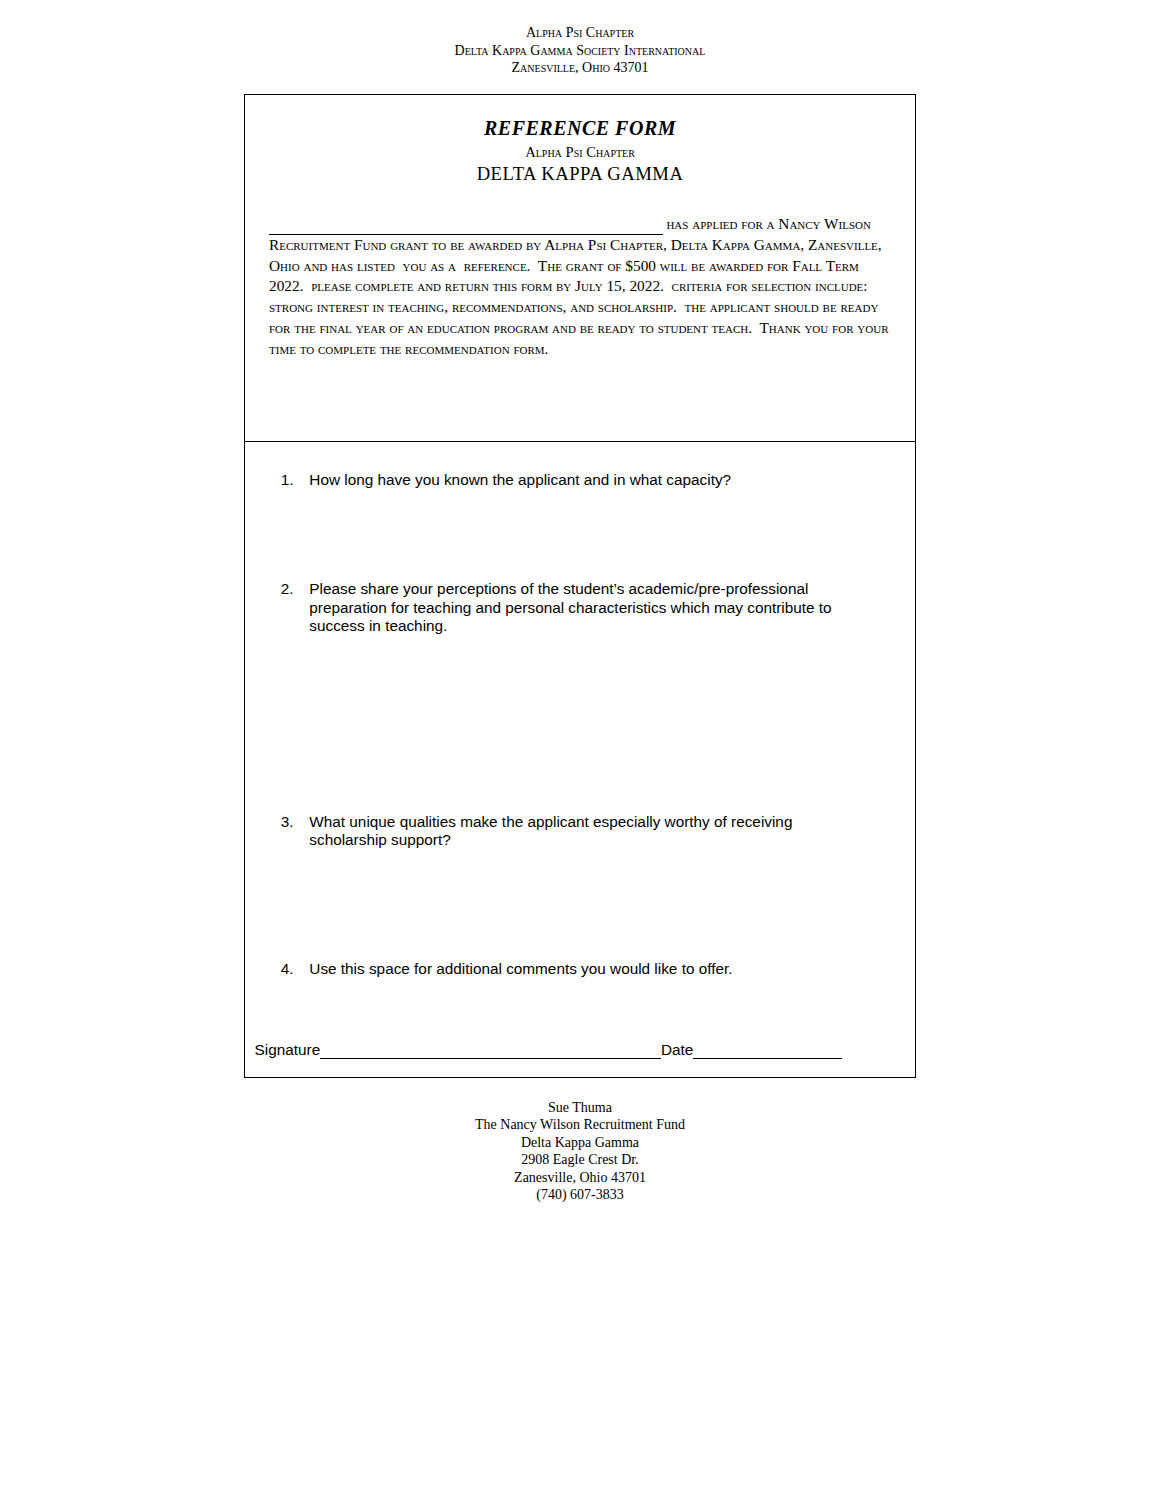Alpha Psi Chapter
Delta Kappa Gamma Society International
Zanesville, Ohio 43701
REFERENCE FORM
Alpha Psi Chapter
DELTA KAPPA GAMMA
has applied for a Nancy Wilson Recruitment Fund grant to be awarded by Alpha Psi Chapter, Delta Kappa Gamma, Zanesville, Ohio and has listed you as a reference. The grant of $500 will be awarded for Fall Term 2022. please complete and return this form by July 15, 2022. criteria for selection include: strong interest in teaching, recommendations, and scholarship. the applicant should be ready for the final year of an education program and be ready to student teach. Thank you for your time to complete the recommendation form.
How long have you known the applicant and in what capacity?
Please share your perceptions of the student’s academic/pre-professional preparation for teaching and personal characteristics which may contribute to success in teaching.
What unique qualities make the applicant especially worthy of receiving scholarship support?
Use this space for additional comments you would like to offer.
Signature Date
Sue Thuma
The Nancy Wilson Recruitment Fund
Delta Kappa Gamma
2908 Eagle Crest Dr.
Zanesville, Ohio 43701
(740) 607-3833